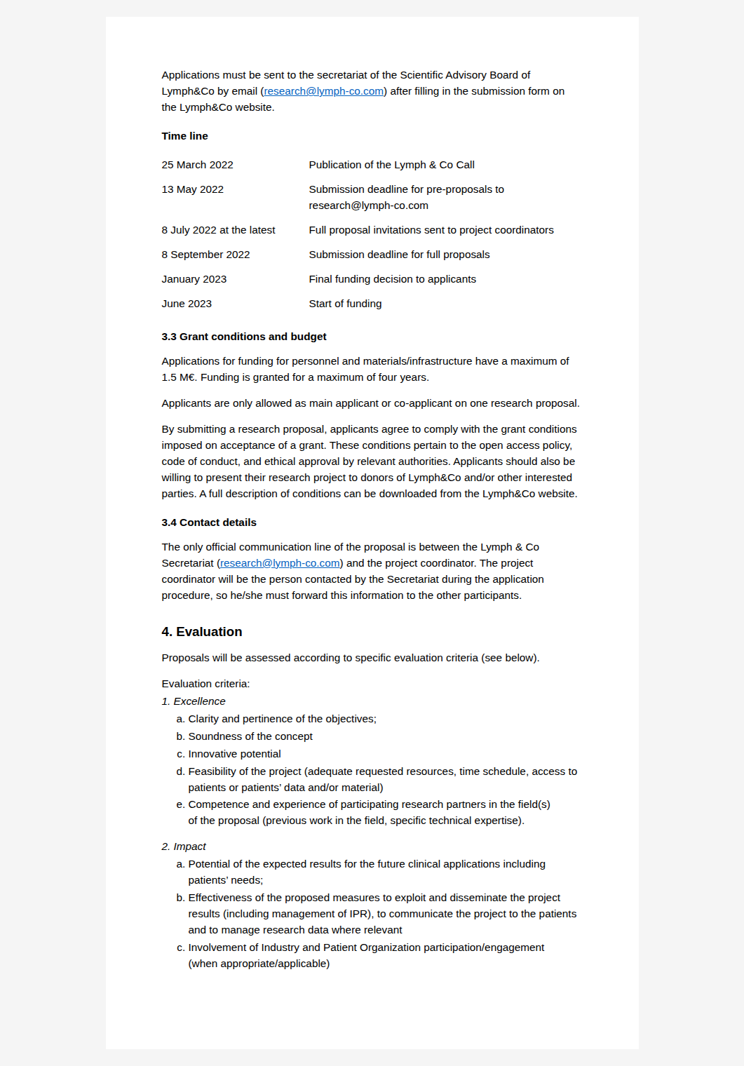Applications must be sent to the secretariat of the Scientific Advisory Board of Lymph&Co by email (research@lymph-co.com) after filling in the submission form on the Lymph&Co website.
Time line
| 25 March 2022 | Publication of the Lymph & Co Call |
| 13 May 2022 | Submission deadline for pre-proposals to research@lymph-co.com |
| 8 July 2022 at the latest | Full proposal invitations sent to project coordinators |
| 8 September 2022 | Submission deadline for full proposals |
| January 2023 | Final funding decision to applicants |
| June 2023 | Start of funding |
3.3 Grant conditions and budget
Applications for funding for personnel and materials/infrastructure have a maximum of 1.5 M€. Funding is granted for a maximum of four years.
Applicants are only allowed as main applicant or co-applicant on one research proposal.
By submitting a research proposal, applicants agree to comply with the grant conditions imposed on acceptance of a grant. These conditions pertain to the open access policy, code of conduct, and ethical approval by relevant authorities. Applicants should also be willing to present their research project to donors of Lymph&Co and/or other interested parties. A full description of conditions can be downloaded from the Lymph&Co website.
3.4 Contact details
The only official communication line of the proposal is between the Lymph & Co Secretariat (research@lymph-co.com) and the project coordinator. The project coordinator will be the person contacted by the Secretariat during the application procedure, so he/she must forward this information to the other participants.
4. Evaluation
Proposals will be assessed according to specific evaluation criteria (see below).
Evaluation criteria:
1. Excellence
Clarity and pertinence of the objectives;
Soundness of the concept
Innovative potential
Feasibility of the project (adequate requested resources, time schedule, access to patients or patients’ data and/or material)
Competence and experience of participating research partners in the field(s)
of the proposal (previous work in the field, specific technical expertise).
2. Impact
Potential of the expected results for the future clinical applications including patients’ needs;
Effectiveness of the proposed measures to exploit and disseminate the project results (including management of IPR), to communicate the project to the patients and to manage research data where relevant
Involvement of Industry and Patient Organization participation/engagement
(when appropriate/applicable)